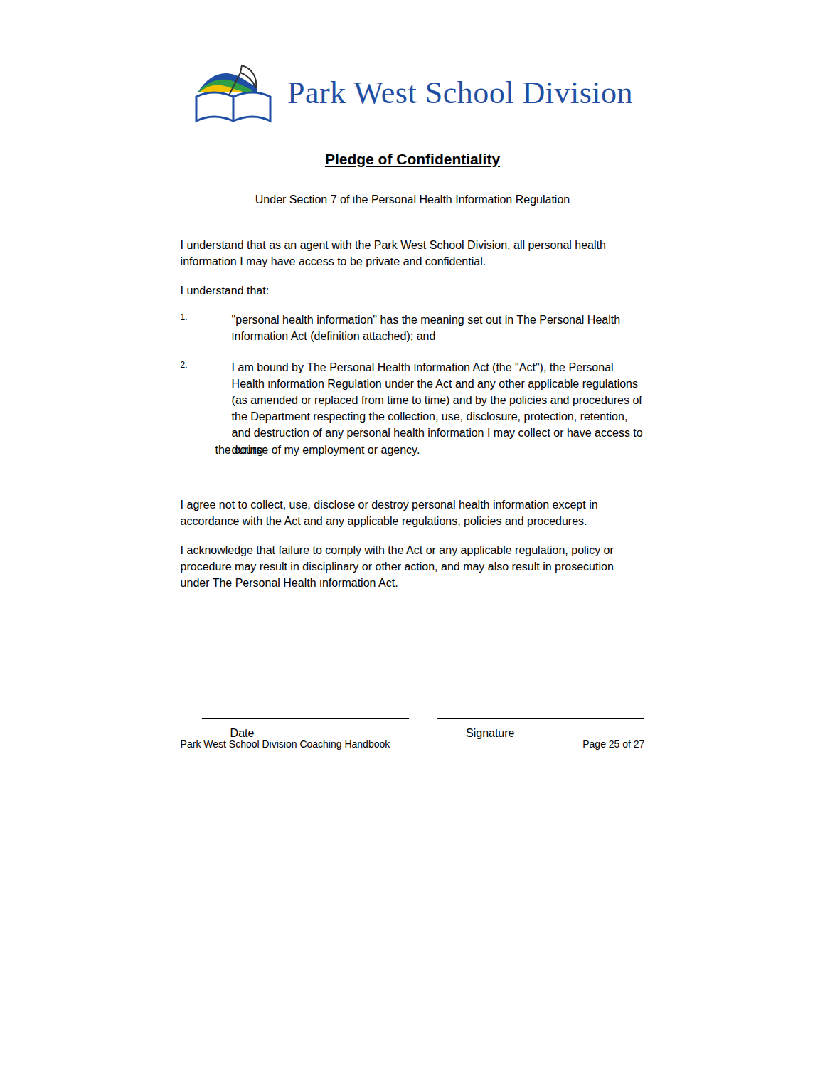Park West School Division
Pledge of Confidentiality
Under Section 7 of the Personal Health Information Regulation
I understand that as an agent with the Park West School Division, all personal health information I may have access to be private and confidential.
I understand that:
1. "personal health information" has the meaning set out in The Personal Health Information Act (definition attached); and
2. I am bound by The Personal Health Information Act (the "Act"), the Personal Health Information Regulation under the Act and any other applicable regulations (as amended or replaced from time to time) and by the policies and procedures of the Department respecting the collection, use, disclosure, protection, retention, and destruction of any personal health information I may collect or have access to during the course of my employment or agency.
I agree not to collect, use, disclose or destroy personal health information except in accordance with the Act and any applicable regulations, policies and procedures.
I acknowledge that failure to comply with the Act or any applicable regulation, policy or procedure may result in disciplinary or other action, and may also result in prosecution under The Personal Health Information Act.
Date
Signature
Park West School Division Coaching Handbook Page 25 of 27